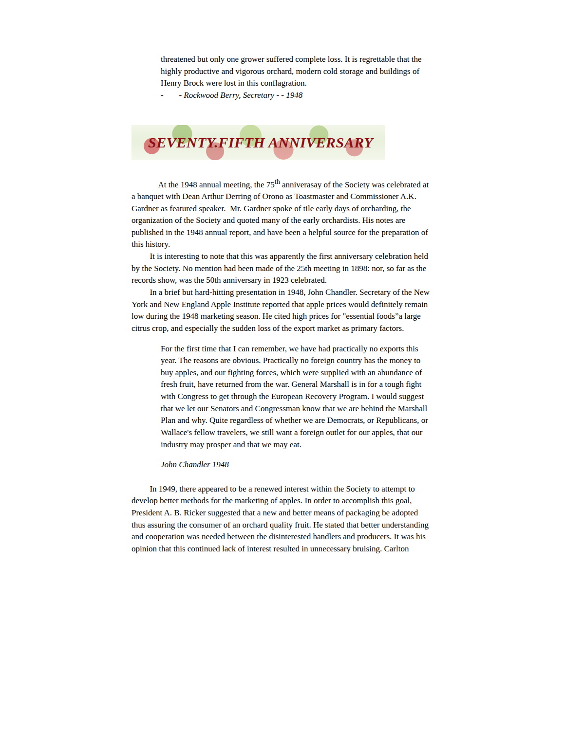threatened but only one grower suffered complete loss. It is regrettable that the highly productive and vigorous orchard, modern cold storage and buildings of Henry Brock were lost in this conflagration.
-- Rockwood Berry, Secretary - - 1948
SEVENTY.FIFTH ANNIVERSARY
At the 1948 annual meeting, the 75th anniverasay of the Society was celebrated at a banquet with Dean Arthur Derring of Orono as Toastmaster and Commissioner A.K. Gardner as featured speaker. Mr. Gardner spoke of tile early days of orcharding, the organization of the Society and quoted many of the early orchardists. His notes are published in the 1948 annual report, and have been a helpful source for the preparation of this history.
It is interesting to note that this was apparently the first anniversary celebration held by the Society. No mention had been made of the 25th meeting in 1898: nor, so far as the records show, was the 50th anniversary in 1923 celebrated.
In a brief but hard-hitting presentation in 1948, John Chandler. Secretary of the New York and New England Apple Institute reported that apple prices would definitely remain low during the 1948 marketing season. He cited high prices for "essential foods”a large citrus crop, and especially the sudden loss of the export market as primary factors.
For the first time that I can remember, we have had practically no exports this year. The reasons are obvious. Practically no foreign country has the money to buy apples, and our fighting forces, which were supplied with an abundance of fresh fruit, have returned from the war. General Marshall is in for a tough fight with Congress to get through the European Recovery Program. I would suggest that we let our Senators and Congressman know that we are behind the Marshall Plan and why. Quite regardless of whether we are Democrats, or Republicans, or Wallace's fellow travelers, we still want a foreign outlet for our apples, that our industry may prosper and that we may eat.
John Chandler 1948
In 1949, there appeared to be a renewed interest within the Society to attempt to develop better methods for the marketing of apples. In order to accomplish this goal, President A. B. Ricker suggested that a new and better means of packaging be adopted thus assuring the consumer of an orchard quality fruit. He stated that better understanding and cooperation was needed between the disinterested handlers and producers. It was his opinion that this continued lack of interest resulted in unnecessary bruising. Carlton